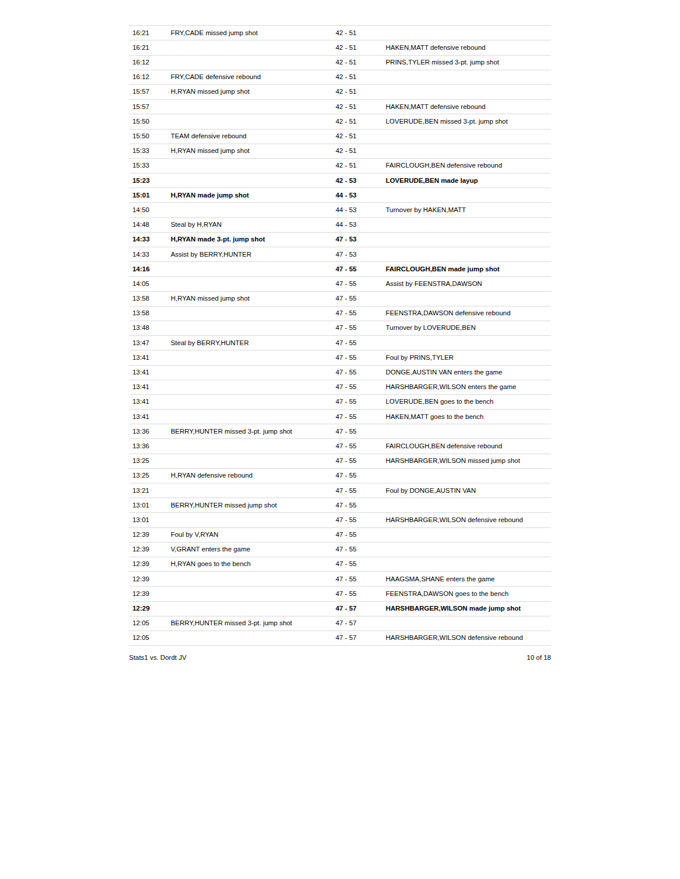| 16:21 | FRY,CADE missed jump shot | 42 - 51 | |
| 16:21 | | 42 - 51 | HAKEN,MATT defensive rebound |
| 16:12 | | 42 - 51 | PRINS,TYLER missed 3-pt. jump shot |
| 16:12 | FRY,CADE defensive rebound | 42 - 51 | |
| 15:57 | H,RYAN missed jump shot | 42 - 51 | |
| 15:57 | | 42 - 51 | HAKEN,MATT defensive rebound |
| 15:50 | | 42 - 51 | LOVERUDE,BEN missed 3-pt. jump shot |
| 15:50 | TEAM defensive rebound | 42 - 51 | |
| 15:33 | H,RYAN missed jump shot | 42 - 51 | |
| 15:33 | | 42 - 51 | FAIRCLOUGH,BEN defensive rebound |
| 15:23 | | 42 - 53 | LOVERUDE,BEN made layup |
| 15:01 | H,RYAN made jump shot | 44 - 53 | |
| 14:50 | | 44 - 53 | Turnover by HAKEN,MATT |
| 14:48 | Steal by H,RYAN | 44 - 53 | |
| 14:33 | H,RYAN made 3-pt. jump shot | 47 - 53 | |
| 14:33 | Assist by BERRY,HUNTER | 47 - 53 | |
| 14:16 | | 47 - 55 | FAIRCLOUGH,BEN made jump shot |
| 14:05 | | 47 - 55 | Assist by FEENSTRA,DAWSON |
| 13:58 | H,RYAN missed jump shot | 47 - 55 | |
| 13:58 | | 47 - 55 | FEENSTRA,DAWSON defensive rebound |
| 13:48 | | 47 - 55 | Turnover by LOVERUDE,BEN |
| 13:47 | Steal by BERRY,HUNTER | 47 - 55 | |
| 13:41 | | 47 - 55 | Foul by PRINS,TYLER |
| 13:41 | | 47 - 55 | DONGE,AUSTIN VAN enters the game |
| 13:41 | | 47 - 55 | HARSHBARGER,WILSON enters the game |
| 13:41 | | 47 - 55 | LOVERUDE,BEN goes to the bench |
| 13:41 | | 47 - 55 | HAKEN,MATT goes to the bench |
| 13:36 | BERRY,HUNTER missed 3-pt. jump shot | 47 - 55 | |
| 13:36 | | 47 - 55 | FAIRCLOUGH,BEN defensive rebound |
| 13:25 | | 47 - 55 | HARSHBARGER,WILSON missed jump shot |
| 13:25 | H,RYAN defensive rebound | 47 - 55 | |
| 13:21 | | 47 - 55 | Foul by DONGE,AUSTIN VAN |
| 13:01 | BERRY,HUNTER missed jump shot | 47 - 55 | |
| 13:01 | | 47 - 55 | HARSHBARGER,WILSON defensive rebound |
| 12:39 | Foul by V,RYAN | 47 - 55 | |
| 12:39 | V,GRANT enters the game | 47 - 55 | |
| 12:39 | H,RYAN goes to the bench | 47 - 55 | |
| 12:39 | | 47 - 55 | HAAGSMA,SHANE enters the game |
| 12:39 | | 47 - 55 | FEENSTRA,DAWSON goes to the bench |
| 12:29 | | 47 - 57 | HARSHBARGER,WILSON made jump shot |
| 12:05 | BERRY,HUNTER missed 3-pt. jump shot | 47 - 57 | |
| 12:05 | | 47 - 57 | HARSHBARGER,WILSON defensive rebound |
Stats1 vs. Dordt JV
10 of 18